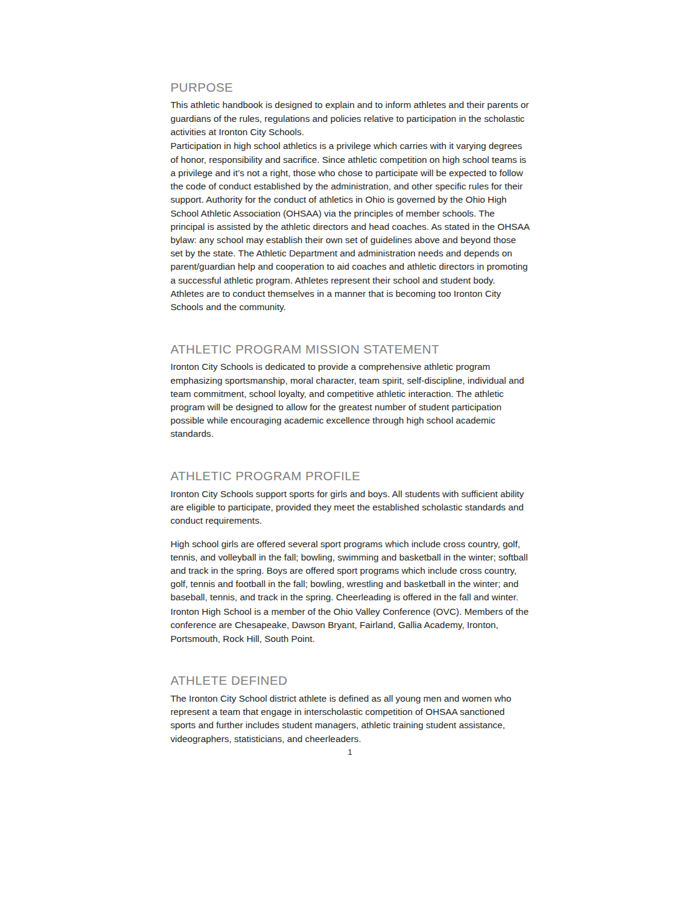Purpose
This athletic handbook is designed to explain and to inform athletes and their parents or guardians of the rules, regulations and policies relative to participation in the scholastic activities at Ironton City Schools.
Participation in high school athletics is a privilege which carries with it varying degrees of honor, responsibility and sacrifice. Since athletic competition on high school teams is a privilege and it’s not a right, those who chose to participate will be expected to follow the code of conduct established by the administration, and other specific rules for their support. Authority for the conduct of athletics in Ohio is governed by the Ohio High School Athletic Association (OHSAA) via the principles of member schools. The principal is assisted by the athletic directors and head coaches. As stated in the OHSAA bylaw: any school may establish their own set of guidelines above and beyond those set by the state. The Athletic Department and administration needs and depends on parent/guardian help and cooperation to aid coaches and athletic directors in promoting a successful athletic program. Athletes represent their school and student body. Athletes are to conduct themselves in a manner that is becoming too Ironton City Schools and the community.
Athletic Program Mission Statement
Ironton City Schools is dedicated to provide a comprehensive athletic program emphasizing sportsmanship, moral character, team spirit, self-discipline, individual and team commitment, school loyalty, and competitive athletic interaction. The athletic program will be designed to allow for the greatest number of student participation possible while encouraging academic excellence through high school academic standards.
Athletic Program Profile
Ironton City Schools support sports for girls and boys. All students with sufficient ability are eligible to participate, provided they meet the established scholastic standards and conduct requirements.
High school girls are offered several sport programs which include cross country, golf, tennis, and volleyball in the fall; bowling, swimming and basketball in the winter; softball and track in the spring. Boys are offered sport programs which include cross country, golf, tennis and football in the fall; bowling, wrestling and basketball in the winter; and baseball, tennis, and track in the spring. Cheerleading is offered in the fall and winter.
Ironton High School is a member of the Ohio Valley Conference (OVC). Members of the conference are Chesapeake, Dawson Bryant, Fairland, Gallia Academy, Ironton, Portsmouth, Rock Hill, South Point.
Athlete Defined
The Ironton City School district athlete is defined as all young men and women who represent a team that engage in interscholastic competition of OHSAA sanctioned sports and further includes student managers, athletic training student assistance, videographers, statisticians, and cheerleaders.
1